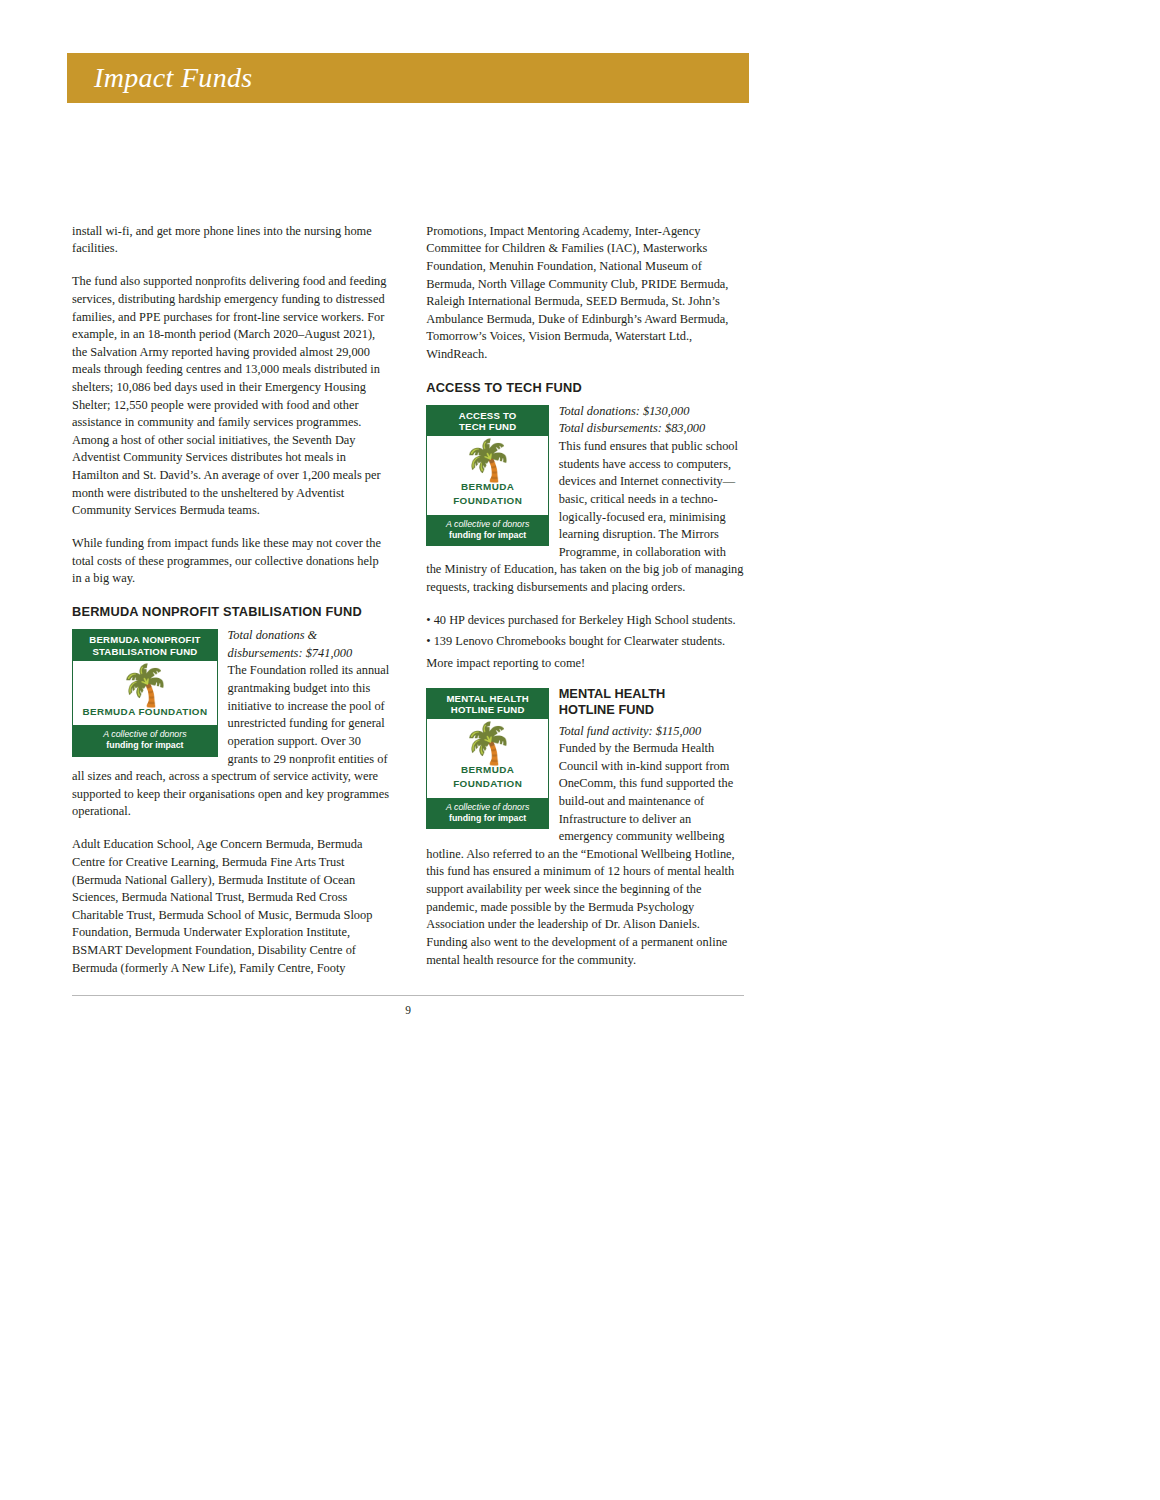Impact Funds
install wi-fi, and get more phone lines into the nursing home facilities.
The fund also supported nonprofits delivering food and feeding services, distributing hardship emergency funding to distressed families, and PPE purchases for front-line service workers. For example, in an 18-month period (March 2020–August 2021), the Salvation Army reported having provided almost 29,000 meals through feeding centres and 13,000 meals distributed in shelters; 10,086 bed days used in their Emergency Housing Shelter; 12,550 people were provided with food and other assistance in community and family services programmes. Among a host of other social initiatives, the Seventh Day Adventist Community Services distributes hot meals in Hamilton and St. David’s. An average of over 1,200 meals per month were distributed to the unsheltered by Adventist Community Services Bermuda teams.
While funding from impact funds like these may not cover the total costs of these programmes, our collective donations help in a big way.
Bermuda Nonprofit Stabilisation Fund
Bermuda Nonprofit
Stabilisation Fund
🌴
Bermuda Foundation
A collective of donors
funding for impact
Total donations & disbursements: $741,000
The Foundation rolled its annual grantmaking budget into this initiative to increase the pool of unrestricted funding for general operation support. Over 30 grants to 29 nonprofit entities of all sizes and reach, across a spectrum of service activity, were supported to keep their organisations open and key programmes operational.
Adult Education School, Age Concern Bermuda, Bermuda Centre for Creative Learning, Bermuda Fine Arts Trust (Bermuda National Gallery), Bermuda Institute of Ocean Sciences, Bermuda National Trust, Bermuda Red Cross Charitable Trust, Bermuda School of Music, Bermuda Sloop Foundation, Bermuda Underwater Exploration Institute, BSMART Development Foundation, Disability Centre of Bermuda (formerly A New Life), Family Centre, Footy Promotions, Impact Mentoring Academy, Inter-Agency Committee for Children & Families (IAC), Masterworks Foundation, Menuhin Foundation, National Museum of Bermuda, North Village Community Club, PRIDE Bermuda, Raleigh International Bermuda, SEED Bermuda, St. John’s Ambulance Bermuda, Duke of Edinburgh’s Award Bermuda, Tomorrow’s Voices, Vision Bermuda, Waterstart Ltd., WindReach.
Access to Tech Fund
Access to
Tech Fund
🌴
Bermuda Foundation
A collective of donors
funding for impact
Total donations: $130,000
Total disbursements: $83,000
This fund ensures that public school students have access to computers, devices and Internet connectivity—basic, critical needs in a techno-logically-focused era, minimising learning disruption. The Mirrors Programme, in collaboration with the Ministry of Education, has taken on the big job of managing requests, tracking disbursements and placing orders.
• 40 HP devices purchased for Berkeley High School students.
• 139 Lenovo Chromebooks bought for Clearwater students.
More impact reporting to come!
Mental Health
Hotline Fund
🌴
Bermuda Foundation
A collective of donors
funding for impact
Mental Health
Hotline Fund
Total fund activity: $115,000
Funded by the Bermuda Health Council with in-kind support from OneComm, this fund supported the build-out and maintenance of Infrastructure to deliver an emergency community wellbeing hotline. Also referred to an the “Emotional Wellbeing Hotline, this fund has ensured a minimum of 12 hours of mental health support availability per week since the beginning of the pandemic, made possible by the Bermuda Psychology Association under the leadership of Dr. Alison Daniels. Funding also went to the development of a permanent online mental health resource for the community.
9